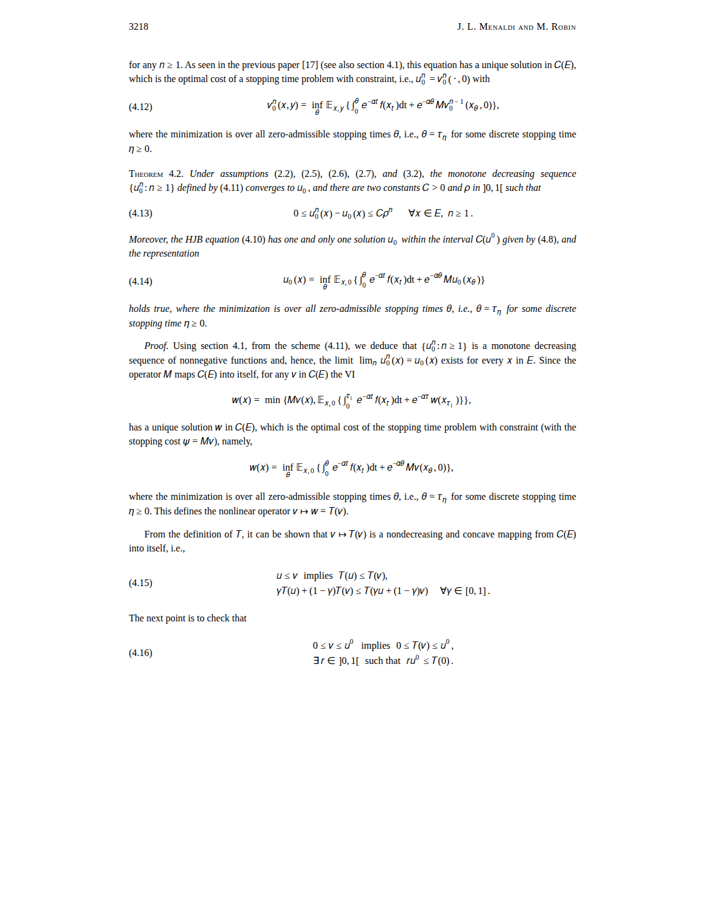3218 J. L. Menaldi and M. Robin
for any n≥1. As seen in the previous paper [17] (see also section 4.1), this equation has a unique solution in C(E), which is the optimal cost of a stopping time problem with constraint, i.e., u0n=v0n(⋅,0) with
(4.12)
v0n(x,y)= infθ 𝔼x,y { ∫0θ e−αt f(xt)dt + e−αθ Mv0n−1 (xθ,0) },
where the minimization is over all zero-admissible stopping times θ, i.e., θ=τη for some discrete stopping time η≥0.
Theorem 4.2. Under assumptions (2.2), (2.5), (2.6), (2.7), and (3.2), the monotone decreasing sequence {u0n:n≥1} defined by (4.11) converges to u0, and there are two constants C>0 and ρ in ]0,1[ such that
(4.13)
0≤u0n(x)−u0(x)≤Cρn ∀x∈E,n≥1.
Moreover, the HJB equation (4.10) has one and only one solution u0 within the interval C(u0) given by (4.8), and the representation
(4.14)
u0(x)= infθ 𝔼x,0 { ∫0θ e−αt f(xt)dt + e−αθ Mu0(xθ) }
holds true, where the minimization is over all zero-admissible stopping times θ, i.e., θ=τη for some discrete stopping time η≥0.
Proof. Using section 4.1, from the scheme (4.11), we deduce that {u0n:n≥1} is a monotone decreasing sequence of nonnegative functions and, hence, the limit limnu0n(x)=u0(x) exists for every x in E. Since the operator M maps C(E) into itself, for any v in C(E) the VI
w(x)=min { Mv(x), 𝔼x,0 { ∫0τ1 e−αt f(xt)dt + e−ατ w(xτ1) } },
has a unique solution w in C(E), which is the optimal cost of the stopping time problem with constraint (with the stopping cost ψ=Mv), namely,
w(x)= infθ 𝔼x,0 { ∫0θ e−αt f(xt)dt + e−αθ Mv(xθ,0) },
where the minimization is over all zero-admissible stopping times θ, i.e., θ=τη for some discrete stopping time η≥0. This defines the nonlinear operator v↦w=T(v).
From the definition of T, it can be shown that v↦T(v) is a nondecreasing and concave mapping from C(E) into itself, i.e.,
(4.15)
u≤vimpliesT(u)≤T(v),
γT(u)+(1−γ)T(v)≤T(γu+(1−γ)v) ∀γ∈[0,1].
The next point is to check that
(4.16)
0≤v≤u0implies0≤T(v)≤u0,
∃r∈]0,1[such thatru0≤T(0).